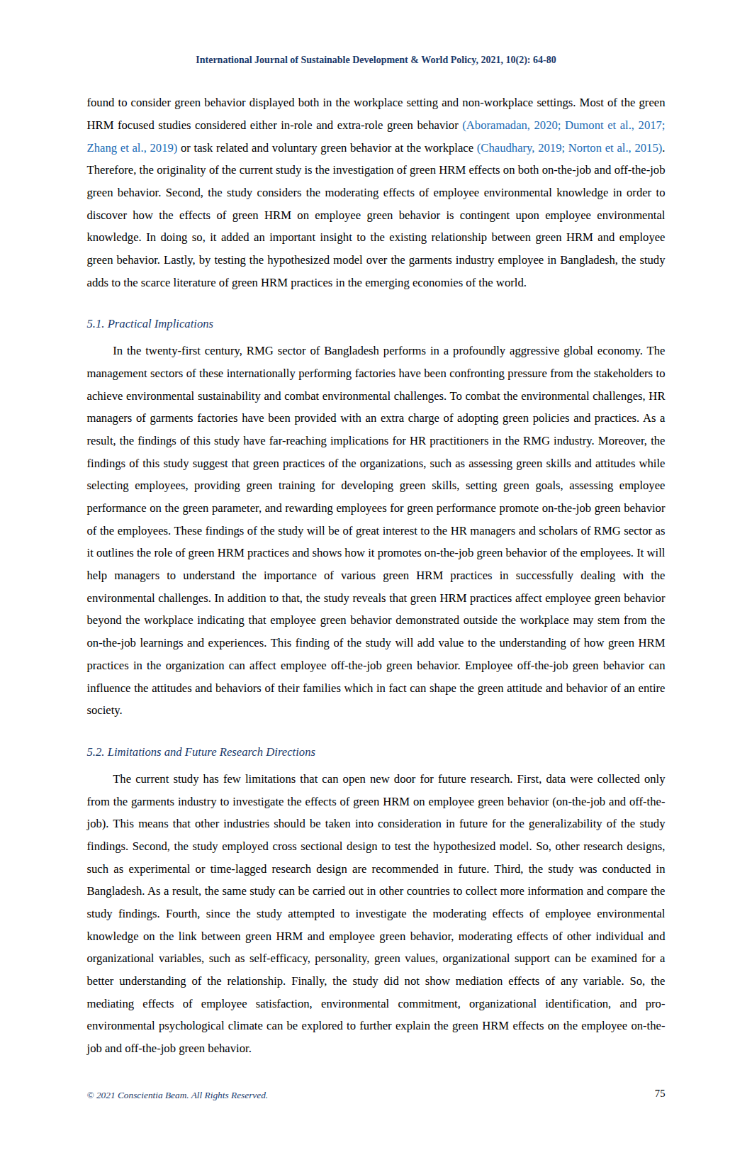International Journal of Sustainable Development & World Policy, 2021, 10(2): 64-80
found to consider green behavior displayed both in the workplace setting and non-workplace settings. Most of the green HRM focused studies considered either in-role and extra-role green behavior (Aboramadan, 2020; Dumont et al., 2017; Zhang et al., 2019) or task related and voluntary green behavior at the workplace (Chaudhary, 2019; Norton et al., 2015). Therefore, the originality of the current study is the investigation of green HRM effects on both on-the-job and off-the-job green behavior. Second, the study considers the moderating effects of employee environmental knowledge in order to discover how the effects of green HRM on employee green behavior is contingent upon employee environmental knowledge. In doing so, it added an important insight to the existing relationship between green HRM and employee green behavior. Lastly, by testing the hypothesized model over the garments industry employee in Bangladesh, the study adds to the scarce literature of green HRM practices in the emerging economies of the world.
5.1. Practical Implications
In the twenty-first century, RMG sector of Bangladesh performs in a profoundly aggressive global economy. The management sectors of these internationally performing factories have been confronting pressure from the stakeholders to achieve environmental sustainability and combat environmental challenges. To combat the environmental challenges, HR managers of garments factories have been provided with an extra charge of adopting green policies and practices. As a result, the findings of this study have far-reaching implications for HR practitioners in the RMG industry. Moreover, the findings of this study suggest that green practices of the organizations, such as assessing green skills and attitudes while selecting employees, providing green training for developing green skills, setting green goals, assessing employee performance on the green parameter, and rewarding employees for green performance promote on-the-job green behavior of the employees. These findings of the study will be of great interest to the HR managers and scholars of RMG sector as it outlines the role of green HRM practices and shows how it promotes on-the-job green behavior of the employees. It will help managers to understand the importance of various green HRM practices in successfully dealing with the environmental challenges. In addition to that, the study reveals that green HRM practices affect employee green behavior beyond the workplace indicating that employee green behavior demonstrated outside the workplace may stem from the on-the-job learnings and experiences. This finding of the study will add value to the understanding of how green HRM practices in the organization can affect employee off-the-job green behavior. Employee off-the-job green behavior can influence the attitudes and behaviors of their families which in fact can shape the green attitude and behavior of an entire society.
5.2. Limitations and Future Research Directions
The current study has few limitations that can open new door for future research. First, data were collected only from the garments industry to investigate the effects of green HRM on employee green behavior (on-the-job and off-the-job). This means that other industries should be taken into consideration in future for the generalizability of the study findings. Second, the study employed cross sectional design to test the hypothesized model. So, other research designs, such as experimental or time-lagged research design are recommended in future. Third, the study was conducted in Bangladesh. As a result, the same study can be carried out in other countries to collect more information and compare the study findings. Fourth, since the study attempted to investigate the moderating effects of employee environmental knowledge on the link between green HRM and employee green behavior, moderating effects of other individual and organizational variables, such as self-efficacy, personality, green values, organizational support can be examined for a better understanding of the relationship. Finally, the study did not show mediation effects of any variable. So, the mediating effects of employee satisfaction, environmental commitment, organizational identification, and pro-environmental psychological climate can be explored to further explain the green HRM effects on the employee on-the-job and off-the-job green behavior.
© 2021 Conscientia Beam. All Rights Reserved. 75